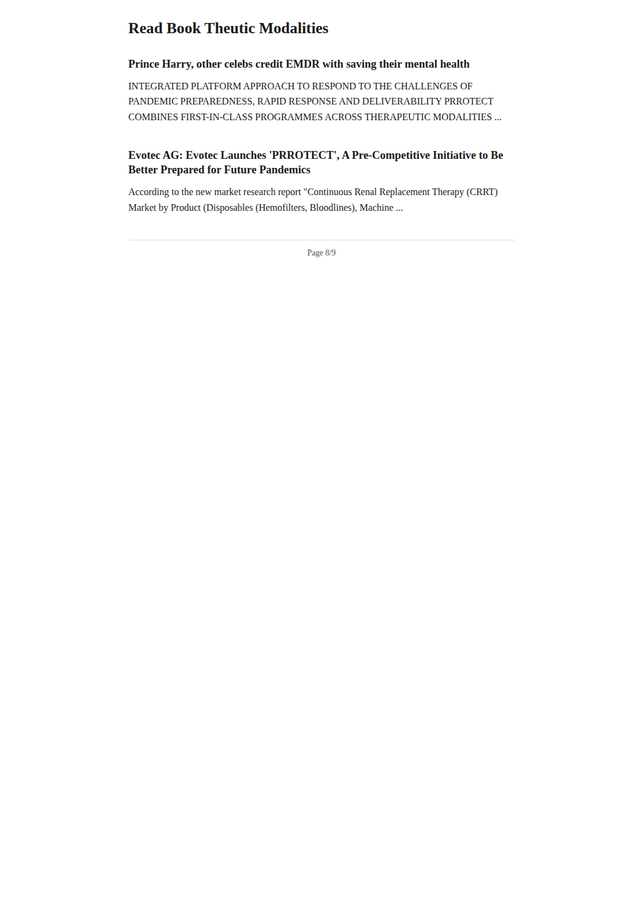Read Book Theutic Modalities
Prince Harry, other celebs credit EMDR with saving their mental health
INTEGRATED PLATFORM APPROACH TO RESPOND TO THE CHALLENGES OF PANDEMIC PREPAREDNESS, RAPID RESPONSE AND DELIVERABILITY PRROTECT COMBINES FIRST-IN-CLASS PROGRAMMES ACROSS THERAPEUTIC MODALITIES ...
Evotec AG: Evotec Launches 'PRROTECT', A Pre-Competitive Initiative to Be Better Prepared for Future Pandemics
According to the new market research report "Continuous Renal Replacement Therapy (CRRT) Market by Product (Disposables (Hemofilters, Bloodlines), Machine ...
Page 8/9